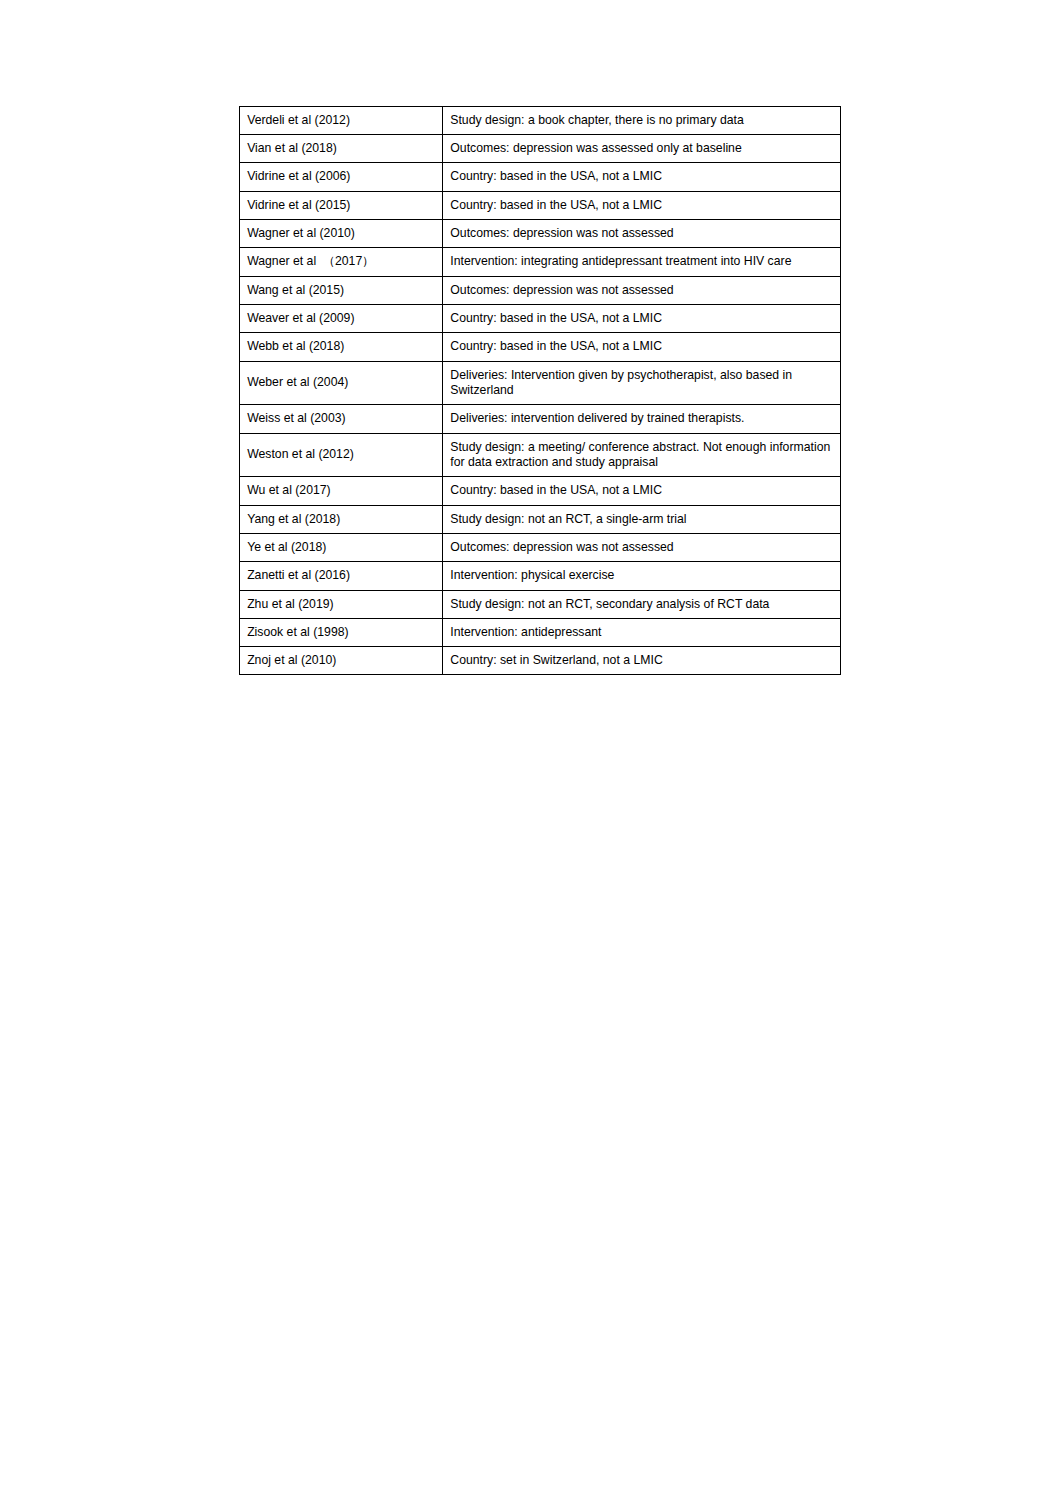| Verdeli et al (2012) | Study design: a book chapter, there is no primary data |
| Vian et al (2018) | Outcomes: depression was assessed only at baseline |
| Vidrine et al (2006) | Country: based in the USA, not a LMIC |
| Vidrine et al (2015) | Country: based in the USA, not a LMIC |
| Wagner et al (2010) | Outcomes: depression was not assessed |
| Wagner et al （2017） | Intervention: integrating antidepressant treatment into HIV care |
| Wang et al (2015) | Outcomes: depression was not assessed |
| Weaver et al (2009) | Country: based in the USA, not a LMIC |
| Webb et al (2018) | Country: based in the USA, not a LMIC |
| Weber et al (2004) | Deliveries: Intervention given by psychotherapist, also based in Switzerland |
| Weiss et al (2003) | Deliveries: intervention delivered by trained therapists. |
| Weston et al (2012) | Study design: a meeting/ conference abstract. Not enough information for data extraction and study appraisal |
| Wu et al (2017) | Country: based in the USA, not a LMIC |
| Yang et al (2018) | Study design: not an RCT, a single-arm trial |
| Ye et al (2018) | Outcomes: depression was not assessed |
| Zanetti et al (2016) | Intervention: physical exercise |
| Zhu et al (2019) | Study design: not an RCT, secondary analysis of RCT data |
| Zisook et al (1998) | Intervention: antidepressant |
| Znoj et al (2010) | Country: set in Switzerland, not a LMIC |